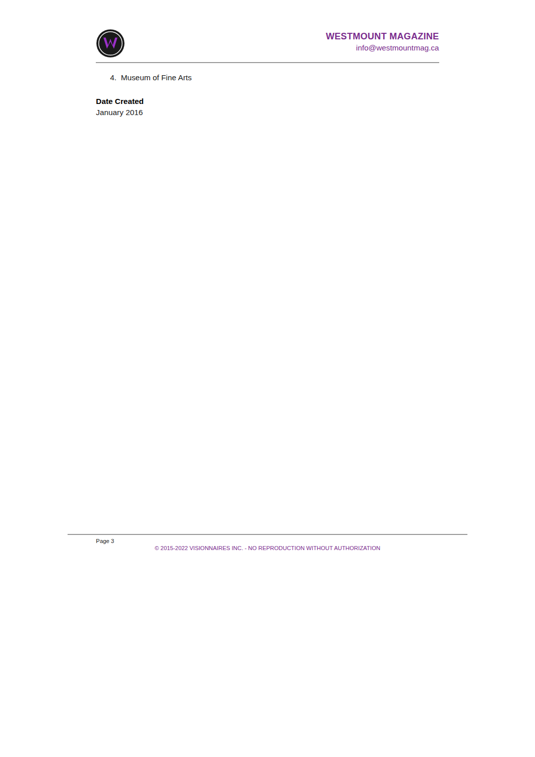WESTMOUNT MAGAZINE
info@westmountmag.ca
4. Museum of Fine Arts
Date Created
January 2016
Page 3
© 2015-2022 VISIONNAIRES INC. - NO REPRODUCTION WITHOUT AUTHORIZATION